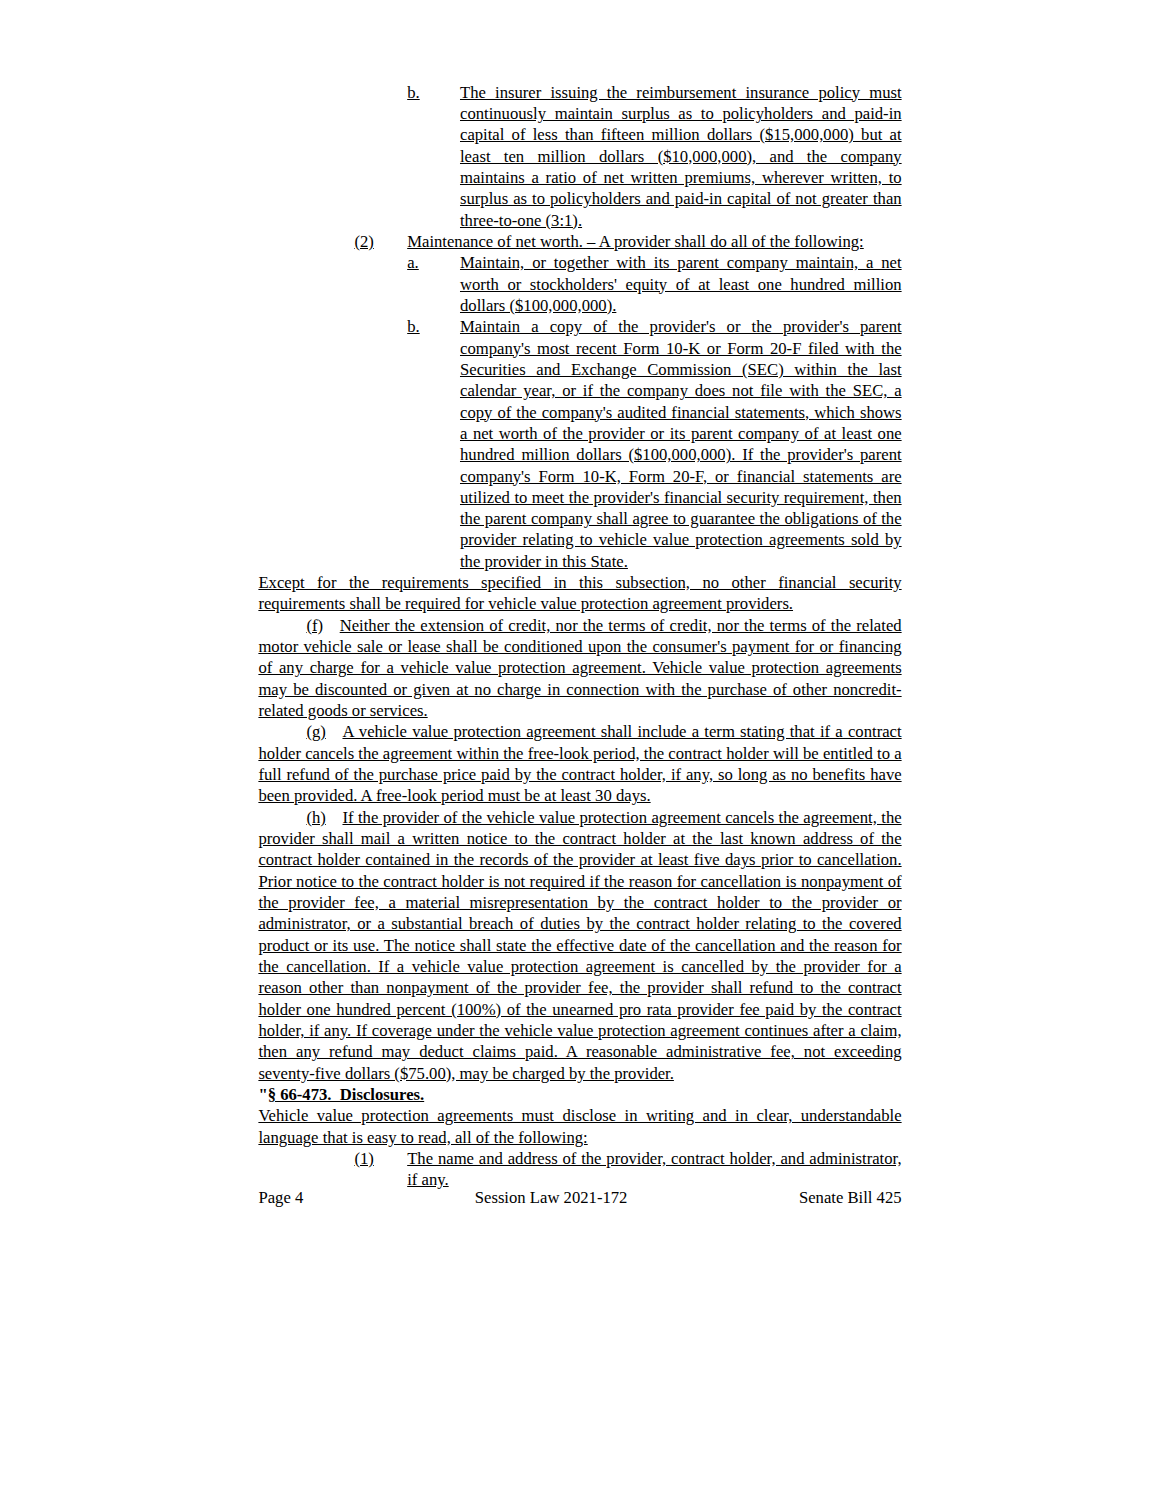b. The insurer issuing the reimbursement insurance policy must continuously maintain surplus as to policyholders and paid-in capital of less than fifteen million dollars ($15,000,000) but at least ten million dollars ($10,000,000), and the company maintains a ratio of net written premiums, wherever written, to surplus as to policyholders and paid-in capital of not greater than three-to-one (3:1).
(2) Maintenance of net worth. – A provider shall do all of the following:
a. Maintain, or together with its parent company maintain, a net worth or stockholders' equity of at least one hundred million dollars ($100,000,000).
b. Maintain a copy of the provider's or the provider's parent company's most recent Form 10-K or Form 20-F filed with the Securities and Exchange Commission (SEC) within the last calendar year, or if the company does not file with the SEC, a copy of the company's audited financial statements, which shows a net worth of the provider or its parent company of at least one hundred million dollars ($100,000,000). If the provider's parent company's Form 10-K, Form 20-F, or financial statements are utilized to meet the provider's financial security requirement, then the parent company shall agree to guarantee the obligations of the provider relating to vehicle value protection agreements sold by the provider in this State.
Except for the requirements specified in this subsection, no other financial security requirements shall be required for vehicle value protection agreement providers.
(f) Neither the extension of credit, nor the terms of credit, nor the terms of the related motor vehicle sale or lease shall be conditioned upon the consumer's payment for or financing of any charge for a vehicle value protection agreement. Vehicle value protection agreements may be discounted or given at no charge in connection with the purchase of other noncredit-related goods or services.
(g) A vehicle value protection agreement shall include a term stating that if a contract holder cancels the agreement within the free-look period, the contract holder will be entitled to a full refund of the purchase price paid by the contract holder, if any, so long as no benefits have been provided. A free-look period must be at least 30 days.
(h) If the provider of the vehicle value protection agreement cancels the agreement, the provider shall mail a written notice to the contract holder at the last known address of the contract holder contained in the records of the provider at least five days prior to cancellation. Prior notice to the contract holder is not required if the reason for cancellation is nonpayment of the provider fee, a material misrepresentation by the contract holder to the provider or administrator, or a substantial breach of duties by the contract holder relating to the covered product or its use. The notice shall state the effective date of the cancellation and the reason for the cancellation. If a vehicle value protection agreement is cancelled by the provider for a reason other than nonpayment of the provider fee, the provider shall refund to the contract holder one hundred percent (100%) of the unearned pro rata provider fee paid by the contract holder, if any. If coverage under the vehicle value protection agreement continues after a claim, then any refund may deduct claims paid. A reasonable administrative fee, not exceeding seventy-five dollars ($75.00), may be charged by the provider.
"§ 66-473. Disclosures.
Vehicle value protection agreements must disclose in writing and in clear, understandable language that is easy to read, all of the following:
(1) The name and address of the provider, contract holder, and administrator, if any.
Page 4
Session Law 2021-172
Senate Bill 425